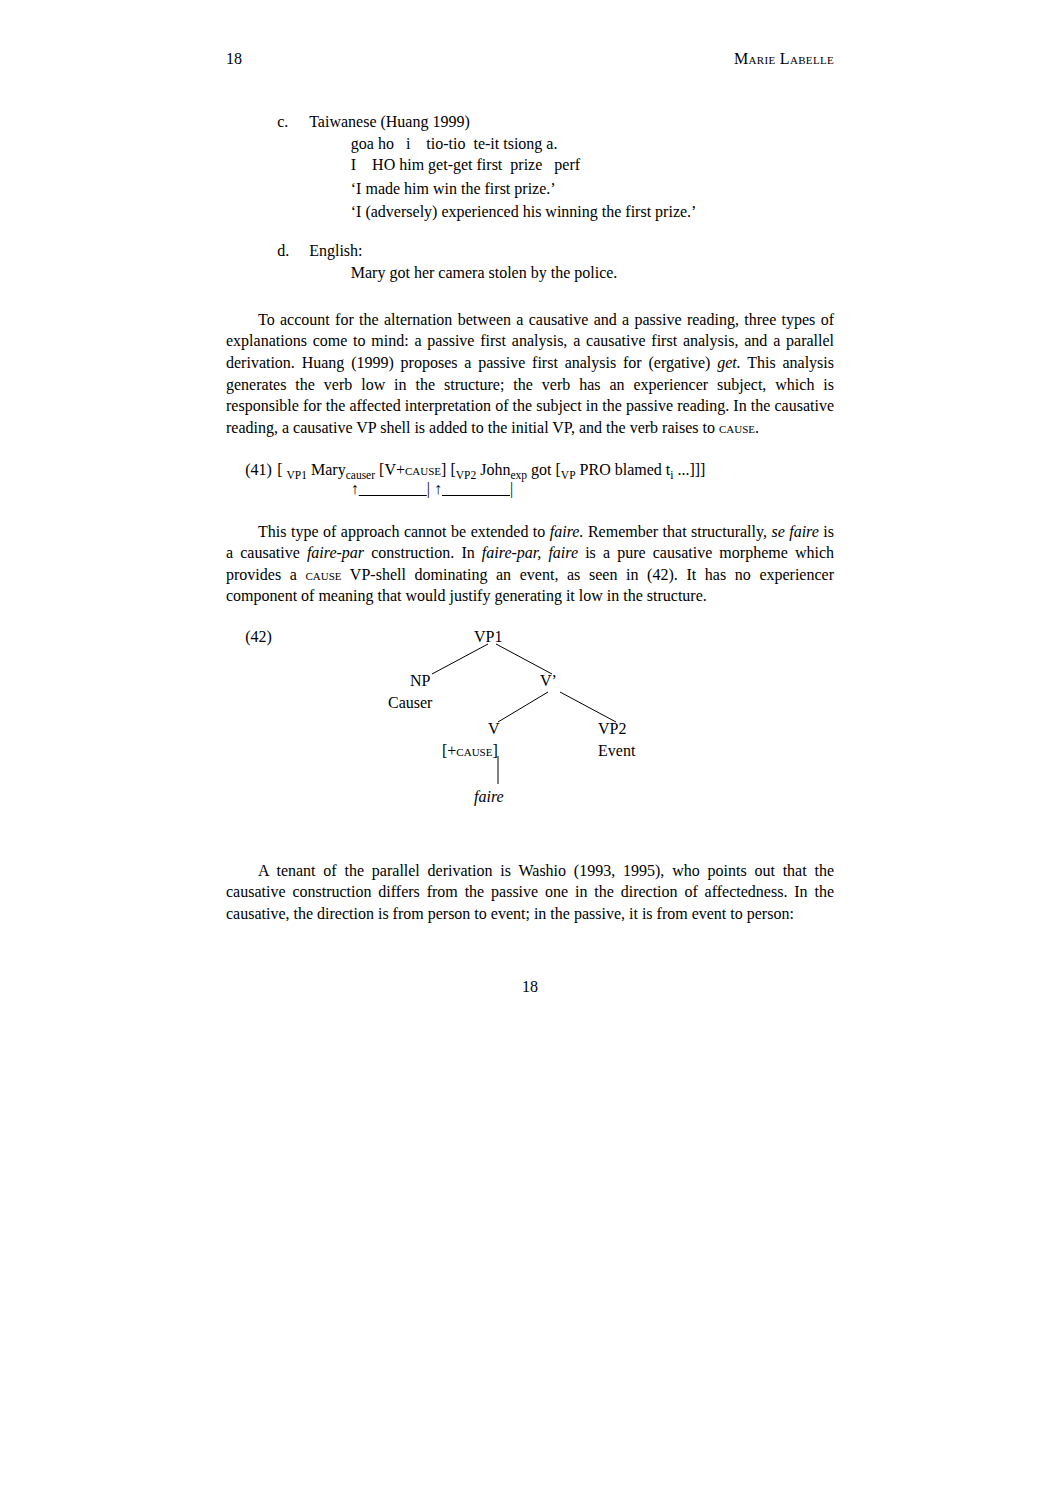18 Marie Labelle
c. Taiwanese (Huang 1999)
goa ho i tio-tio te-it tsiong a.
I HO him get-get first prize perf
‘I made him win the first prize.’
‘I (adversely) experienced his winning the first prize.’
d. English:
Mary got her camera stolen by the police.
To account for the alternation between a causative and a passive reading, three types of explanations come to mind: a passive first analysis, a causative first analysis, and a parallel derivation. Huang (1999) proposes a passive first analysis for (ergative) get. This analysis generates the verb low in the structure; the verb has an experiencer subject, which is responsible for the affected interpretation of the subject in the passive reading. In the causative reading, a causative VP shell is added to the initial VP, and the verb raises to cause.
(41) [ VP1 Marycauser [V+cause] [VP2 Johnexp got [VP PRO blamed ti ...]]]
↑ | ↑ |
This type of approach cannot be extended to faire. Remember that structurally, se faire is a causative faire-par construction. In faire-par, faire is a pure causative morpheme which provides a cause VP-shell dominating an event, as seen in (42). It has no experiencer component of meaning that would justify generating it low in the structure.
(42)
VP1 NP V’ Causer V VP2 [+cause] Event faire
A tenant of the parallel derivation is Washio (1993, 1995), who points out that the causative construction differs from the passive one in the direction of affectedness. In the causative, the direction is from person to event; in the passive, it is from event to person:
18